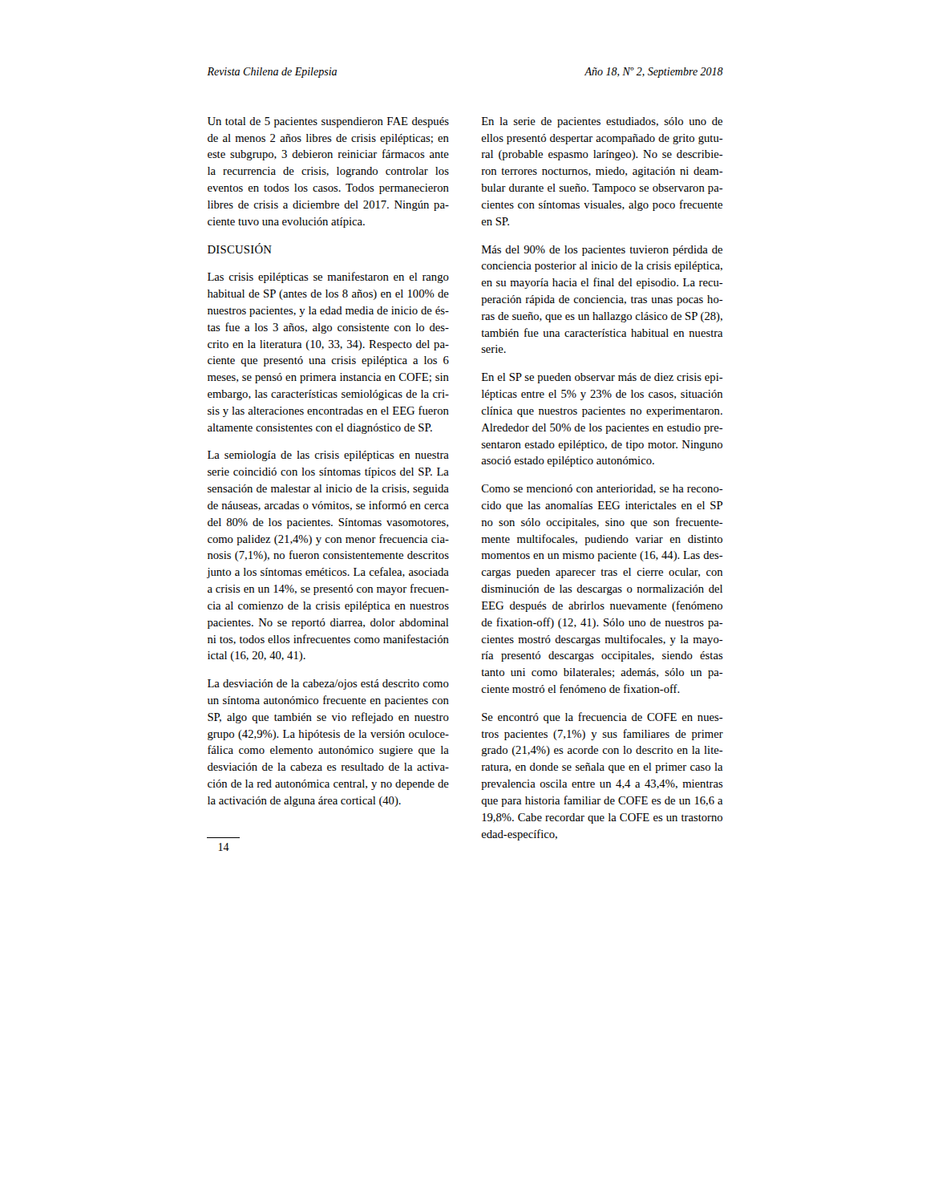Revista Chilena de Epilepsia Año 18, Nº 2, Septiembre 2018
Un total de 5 pacientes suspendieron FAE después de al menos 2 años libres de crisis epilépticas; en este subgrupo, 3 debieron reiniciar fármacos ante la recurrencia de crisis, logrando controlar los eventos en todos los casos. Todos permanecieron libres de crisis a diciembre del 2017. Ningún paciente tuvo una evolución atípica.
DISCUSIÓN
Las crisis epilépticas se manifestaron en el rango habitual de SP (antes de los 8 años) en el 100% de nuestros pacientes, y la edad media de inicio de éstas fue a los 3 años, algo consistente con lo descrito en la literatura (10, 33, 34). Respecto del paciente que presentó una crisis epiléptica a los 6 meses, se pensó en primera instancia en COFE; sin embargo, las características semiológicas de la crisis y las alteraciones encontradas en el EEG fueron altamente consistentes con el diagnóstico de SP.
La semiología de las crisis epilépticas en nuestra serie coincidió con los síntomas típicos del SP. La sensación de malestar al inicio de la crisis, seguida de náuseas, arcadas o vómitos, se informó en cerca del 80% de los pacientes. Síntomas vasomotores, como palidez (21,4%) y con menor frecuencia cianosis (7,1%), no fueron consistentemente descritos junto a los síntomas eméticos. La cefalea, asociada a crisis en un 14%, se presentó con mayor frecuencia al comienzo de la crisis epiléptica en nuestros pacientes. No se reportó diarrea, dolor abdominal ni tos, todos ellos infrecuentes como manifestación ictal (16, 20, 40, 41).
La desviación de la cabeza/ojos está descrito como un síntoma autonómico frecuente en pacientes con SP, algo que también se vio reflejado en nuestro grupo (42,9%). La hipótesis de la versión oculocefálica como elemento autonómico sugiere que la desviación de la cabeza es resultado de la activación de la red autonómica central, y no depende de la activación de alguna área cortical (40).
En la serie de pacientes estudiados, sólo uno de ellos presentó despertar acompañado de grito gutural (probable espasmo laríngeo). No se describieron terrores nocturnos, miedo, agitación ni deambular durante el sueño. Tampoco se observaron pacientes con síntomas visuales, algo poco frecuente en SP.
Más del 90% de los pacientes tuvieron pérdida de conciencia posterior al inicio de la crisis epiléptica, en su mayoría hacia el final del episodio. La recuperación rápida de conciencia, tras unas pocas horas de sueño, que es un hallazgo clásico de SP (28), también fue una característica habitual en nuestra serie.
En el SP se pueden observar más de diez crisis epilépticas entre el 5% y 23% de los casos, situación clínica que nuestros pacientes no experimentaron. Alrededor del 50% de los pacientes en estudio presentaron estado epiléptico, de tipo motor. Ninguno asoció estado epiléptico autonómico.
Como se mencionó con anterioridad, se ha reconocido que las anomalías EEG interictales en el SP no son sólo occipitales, sino que son frecuentemente multifocales, pudiendo variar en distinto momentos en un mismo paciente (16, 44). Las descargas pueden aparecer tras el cierre ocular, con disminución de las descargas o normalización del EEG después de abrirlos nuevamente (fenómeno de fixation-off) (12, 41). Sólo uno de nuestros pacientes mostró descargas multifocales, y la mayoría presentó descargas occipitales, siendo éstas tanto uni como bilaterales; además, sólo un paciente mostró el fenómeno de fixation-off.
Se encontró que la frecuencia de COFE en nuestros pacientes (7,1%) y sus familiares de primer grado (21,4%) es acorde con lo descrito en la literatura, en donde se señala que en el primer caso la prevalencia oscila entre un 4,4 a 43,4%, mientras que para historia familiar de COFE es de un 16,6 a 19,8%. Cabe recordar que la COFE es un trastorno edad-específico,
14